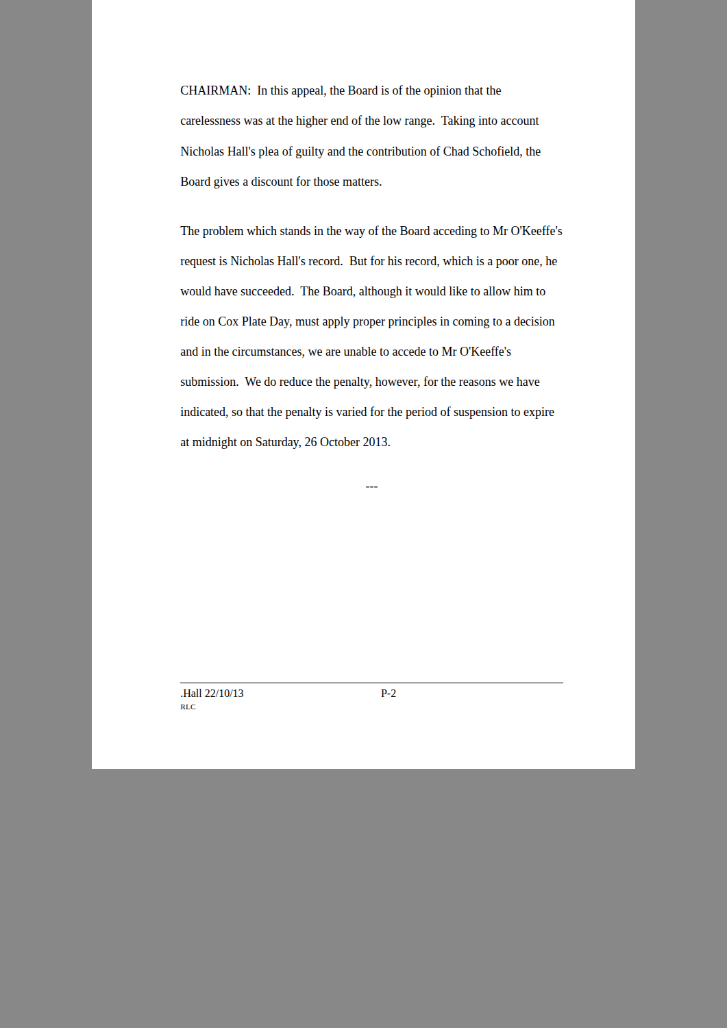Chairman: In this appeal, the Board is of the opinion that the carelessness was at the higher end of the low range. Taking into account Nicholas Hall's plea of guilty and the contribution of Chad Schofield, the Board gives a discount for those matters.
The problem which stands in the way of the Board acceding to Mr O'Keeffe's request is Nicholas Hall's record. But for his record, which is a poor one, he would have succeeded. The Board, although it would like to allow him to ride on Cox Plate Day, must apply proper principles in coming to a decision and in the circumstances, we are unable to accede to Mr O'Keeffe's submission. We do reduce the penalty, however, for the reasons we have indicated, so that the penalty is varied for the period of suspension to expire at midnight on Saturday, 26 October 2013.
---
.Hall 22/10/13 P-2 RLC